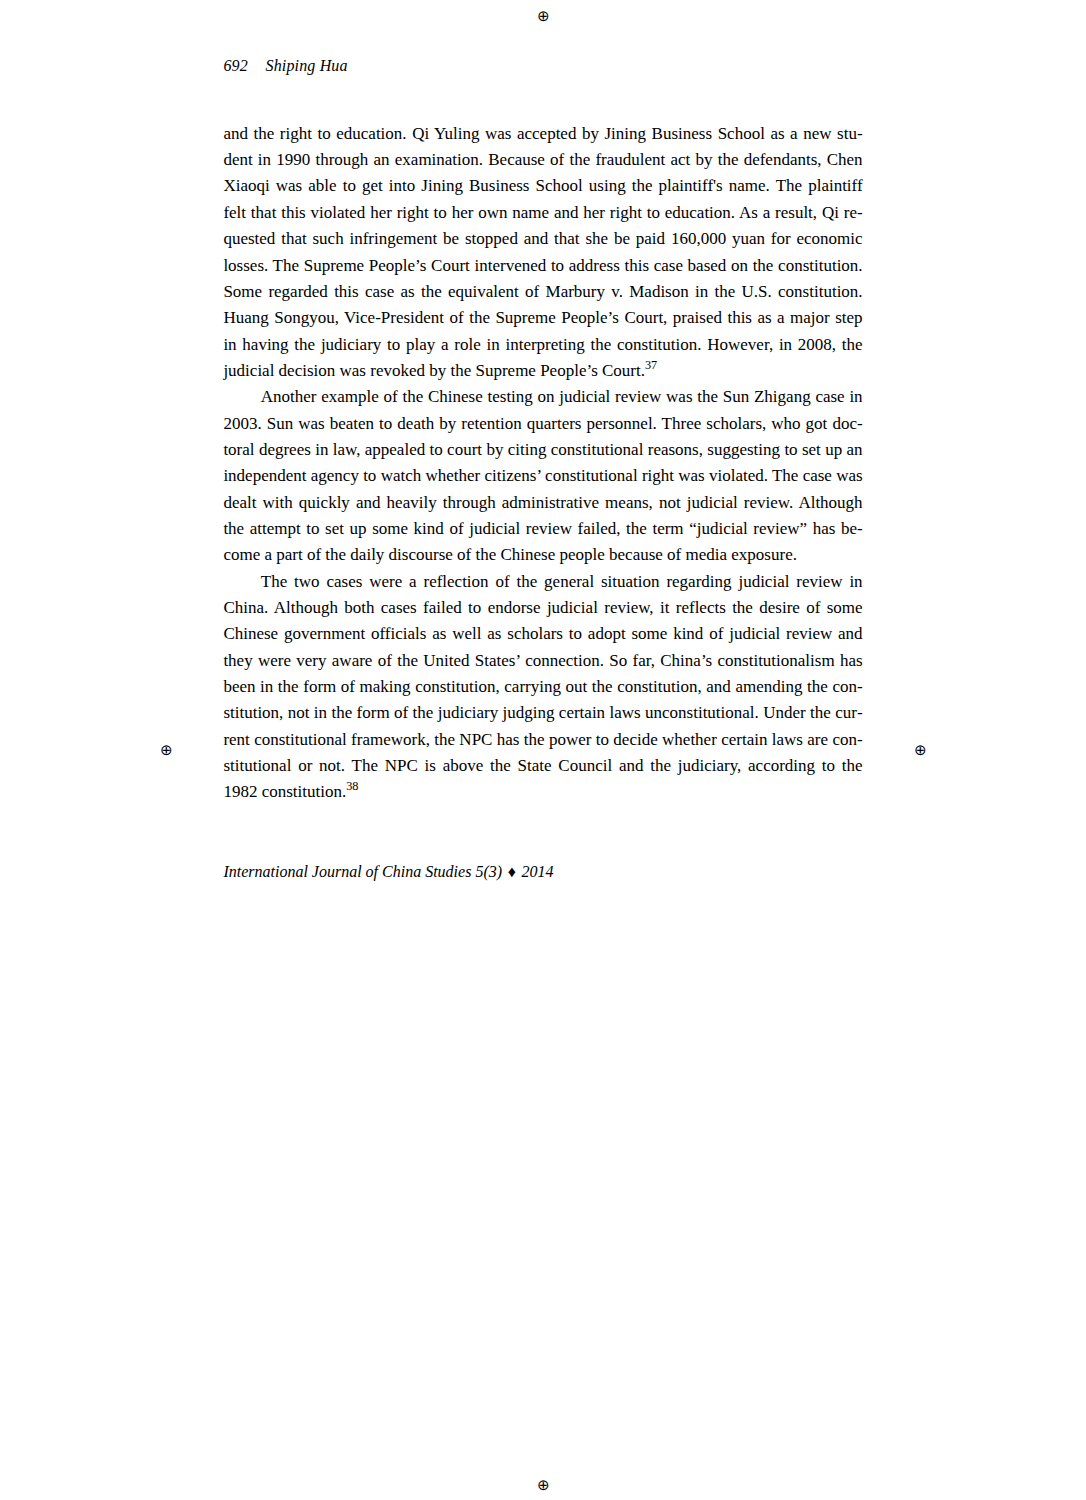⊕ ⊕ ⊕ ⊕
692 Shiping Hua
and the right to education. Qi Yuling was accepted by Jining Business School as a new student in 1990 through an examination. Because of the fraudulent act by the defendants, Chen Xiaoqi was able to get into Jining Business School using the plaintiff's name. The plaintiff felt that this violated her right to her own name and her right to education. As a result, Qi requested that such infringement be stopped and that she be paid 160,000 yuan for economic losses. The Supreme People’s Court intervened to address this case based on the constitution. Some regarded this case as the equivalent of Marbury v. Madison in the U.S. constitution. Huang Songyou, Vice-President of the Supreme People’s Court, praised this as a major step in having the judiciary to play a role in interpreting the constitution. However, in 2008, the judicial decision was revoked by the Supreme People’s Court.37
Another example of the Chinese testing on judicial review was the Sun Zhigang case in 2003. Sun was beaten to death by retention quarters personnel. Three scholars, who got doctoral degrees in law, appealed to court by citing constitutional reasons, suggesting to set up an independent agency to watch whether citizens’ constitutional right was violated. The case was dealt with quickly and heavily through administrative means, not judicial review. Although the attempt to set up some kind of judicial review failed, the term “judicial review” has become a part of the daily discourse of the Chinese people because of media exposure.
The two cases were a reflection of the general situation regarding judicial review in China. Although both cases failed to endorse judicial review, it reflects the desire of some Chinese government officials as well as scholars to adopt some kind of judicial review and they were very aware of the United States’ connection. So far, China’s constitutionalism has been in the form of making constitution, carrying out the constitution, and amending the constitution, not in the form of the judiciary judging certain laws unconstitutional. Under the current constitutional framework, the NPC has the power to decide whether certain laws are constitutional or not. The NPC is above the State Council and the judiciary, according to the 1982 constitution.38
International Journal of China Studies 5(3)♦2014